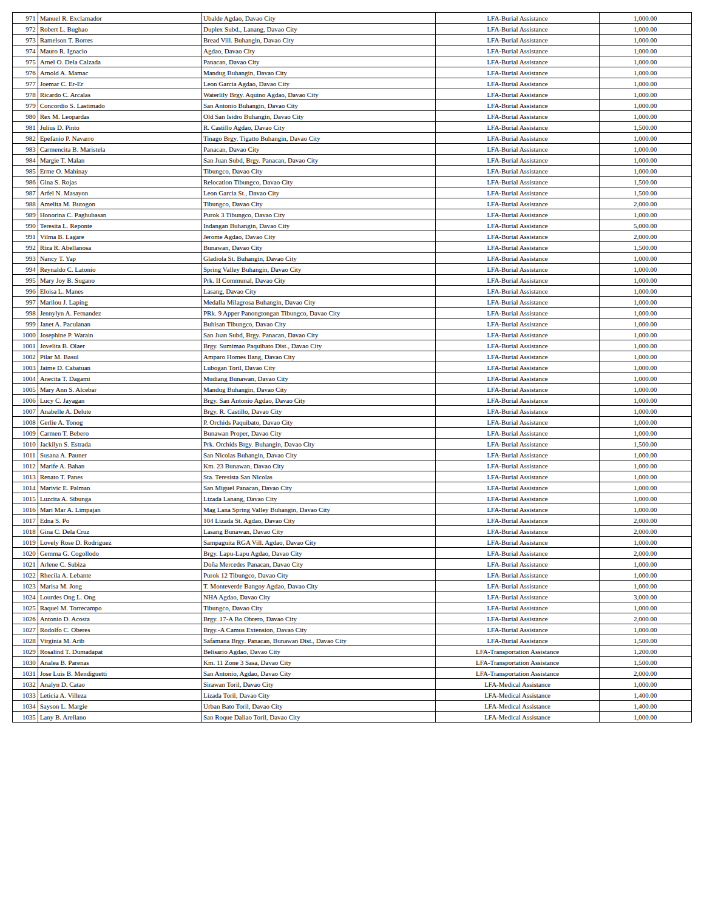| 971 | Manuel R. Exclamador | Ubalde Agdao, Davao City | LFA-Burial Assistance | 1,000.00 |
| 972 | Robert L. Bughao | Duplex Subd., Lanang, Davao City | LFA-Burial Assistance | 1,000.00 |
| 973 | Ramelson T. Borres | Bread Vill. Buhangin, Davao City | LFA-Burial Assistance | 1,000.00 |
| 974 | Mauro R. Ignacio | Agdao, Davao City | LFA-Burial Assistance | 1,000.00 |
| 975 | Arnel O. Dela Calzada | Panacan, Davao City | LFA-Burial Assistance | 1,000.00 |
| 976 | Arnold A. Mamac | Mandug Buhangin, Davao City | LFA-Burial Assistance | 1,000.00 |
| 977 | Joemar C. Er-Er | Leon Garcia Agdao, Davao City | LFA-Burial Assistance | 1,000.00 |
| 978 | Ricardo C. Arcalas | Waterlily Brgy. Aquino Agdao, Davao City | LFA-Burial Assistance | 1,000.00 |
| 979 | Concordio S. Lastimado | San Antonio Buhangin, Davao City | LFA-Burial Assistance | 1,000.00 |
| 980 | Rex M. Leopardas | Old San Isidro Buhangin, Davao City | LFA-Burial Assistance | 1,000.00 |
| 981 | Julius D. Pinto | R. Castillo Agdao, Davao City | LFA-Burial Assistance | 1,500.00 |
| 982 | Epefanio P. Navarro | Tinago Brgy. Tigatto Buhangin, Davao City | LFA-Burial Assistance | 1,000.00 |
| 983 | Carmencita B. Maristela | Panacan, Davao City | LFA-Burial Assistance | 1,000.00 |
| 984 | Margie T. Malan | San Juan Subd, Brgy. Panacan, Davao City | LFA-Burial Assistance | 1,000.00 |
| 985 | Erme O. Mahinay | Tibungco, Davao City | LFA-Burial Assistance | 1,000.00 |
| 986 | Gina S. Rojas | Relocation Tibungco, Davao City | LFA-Burial Assistance | 1,500.00 |
| 987 | Arfel N. Masayon | Leon Garcia St., Davao City | LFA-Burial Assistance | 1,500.00 |
| 988 | Amelita M. Butogon | Tibungco, Davao City | LFA-Burial Assistance | 2,000.00 |
| 989 | Honorina C. Paghubasan | Purok 3 Tibungco, Davao City | LFA-Burial Assistance | 1,000.00 |
| 990 | Teresita L. Reponte | Indangan Buhangin, Davao City | LFA-Burial Assistance | 5,000.00 |
| 991 | Vilma B. Lagare | Jerome Agdao, Davao City | LFA-Burial Assistance | 2,000.00 |
| 992 | Riza R. Abellanosa | Bunawan, Davao City | LFA-Burial Assistance | 1,500.00 |
| 993 | Nancy T. Yap | Gladiola St. Buhangin, Davao City | LFA-Burial Assistance | 1,000.00 |
| 994 | Reynaldo C. Latonio | Spring Valley Buhangin, Davao City | LFA-Burial Assistance | 1,000.00 |
| 995 | Mary Joy B. Sugano | Prk. II Communal, Davao City | LFA-Burial Assistance | 1,000.00 |
| 996 | Eloisa L. Manes | Lasang, Davao City | LFA-Burial Assistance | 1,000.00 |
| 997 | Marilou J. Laping | Medalla Milagrosa Buhangin, Davao City | LFA-Burial Assistance | 1,000.00 |
| 998 | Jennylyn A. Fernandez | PRk. 9 Apper Panongtongan Tibungco, Davao City | LFA-Burial Assistance | 1,000.00 |
| 999 | Janet A. Paculanan | Buhisan Tibungco, Davao City | LFA-Burial Assistance | 1,000.00 |
| 1000 | Josephine P. Warain | San Juan Subd, Brgy. Panacan, Davao City | LFA-Burial Assistance | 1,000.00 |
| 1001 | Jovelita B. Olaer | Brgy. Sumimao Paquibato Dist., Davao City | LFA-Burial Assistance | 1,000.00 |
| 1002 | Pilar M. Basul | Amparo Homes Ilang, Davao City | LFA-Burial Assistance | 1,000.00 |
| 1003 | Jaime D. Cabatuan | Lubogan Toril, Davao City | LFA-Burial Assistance | 1,000.00 |
| 1004 | Anecita T. Dagami | Mudiang Bunawan, Davao City | LFA-Burial Assistance | 1,000.00 |
| 1005 | Mary Ann S. Alcebar | Mandug Buhangin, Davao City | LFA-Burial Assistance | 1,000.00 |
| 1006 | Lucy C. Jayagan | Brgy. San Antonio Agdao, Davao City | LFA-Burial Assistance | 1,000.00 |
| 1007 | Anabelle A. Delute | Brgy. R. Castillo, Davao City | LFA-Burial Assistance | 1,000.00 |
| 1008 | Gerlie A. Tonog | P. Orchids Paquibato, Davao City | LFA-Burial Assistance | 1,000.00 |
| 1009 | Carmen T. Bebero | Bunawan Proper, Davao City | LFA-Burial Assistance | 1,000.00 |
| 1010 | Jackilyn S. Estrada | Prk. Orchids Brgy. Buhangin, Davao City | LFA-Burial Assistance | 1,500.00 |
| 1011 | Susana A. Pauner | San Nicolas Buhangin, Davao City | LFA-Burial Assistance | 1,000.00 |
| 1012 | Marife A. Bahan | Km. 23 Bunawan, Davao City | LFA-Burial Assistance | 1,000.00 |
| 1013 | Renato T. Panes | Sta. Teresista San Nicolas | LFA-Burial Assistance | 1,000.00 |
| 1014 | Marivic E. Palman | San Miguel Panacan, Davao City | LFA-Burial Assistance | 1,000.00 |
| 1015 | Luzcita A. Sibunga | Lizada Lanang, Davao City | LFA-Burial Assistance | 1,000.00 |
| 1016 | Mari Mar A. Limpajan | Mag Lana Spring Valley Buhangin, Davao City | LFA-Burial Assistance | 1,000.00 |
| 1017 | Edna S. Po | 104 Lizada St. Agdao, Davao City | LFA-Burial Assistance | 2,000.00 |
| 1018 | Gina C. Dela Cruz | Lasang Bunawan, Davao City | LFA-Burial Assistance | 2,000.00 |
| 1019 | Lovely Rose D. Rodriguez | Sampaguita RGA Vill. Agdao, Davao City | LFA-Burial Assistance | 1,000.00 |
| 1020 | Gemma G. Cogollodo | Brgy. Lapu-Lapu Agdao, Davao City | LFA-Burial Assistance | 2,000.00 |
| 1021 | Arlene C. Subiza | Doña Mercedes Panacan, Davao City | LFA-Burial Assistance | 1,000.00 |
| 1022 | Rhecila A. Lebante | Purok 12 Tibungco, Davao City | LFA-Burial Assistance | 1,000.00 |
| 1023 | Marisa M. Jong | T. Monteverde Bangoy Agdao, Davao City | LFA-Burial Assistance | 1,000.00 |
| 1024 | Lourdes Ong L. Ong | NHA Agdao, Davao City | LFA-Burial Assistance | 3,000.00 |
| 1025 | Raquel M. Torrecampo | Tibungco, Davao City | LFA-Burial Assistance | 1,000.00 |
| 1026 | Antonio D. Acosta | Brgy. 17-A Bo Obrero, Davao City | LFA-Burial Assistance | 2,000.00 |
| 1027 | Rodolfo C. Oberes | Brgy.-A Camus Extension, Davao City | LFA-Burial Assistance | 1,000.00 |
| 1028 | Virginia M. Arib | Safamana Brgy. Panacan, Bunawan Dist., Davao City | LFA-Burial Assistance | 1,500.00 |
| 1029 | Rosalind T. Dumadapat | Belisario Agdao, Davao City | LFA-Transportation Assistance | 1,200.00 |
| 1030 | Analea B. Parenas | Km. 11 Zone 3 Sasa, Davao City | LFA-Transportation Assistance | 1,500.00 |
| 1031 | Jose Luis B. Mendiguetti | San Antonio, Agdao, Davao City | LFA-Transportation Assistance | 2,000.00 |
| 1032 | Analyn D. Catao | Sirawan Toril, Davao City | LFA-Medical Assistance | 1,000.00 |
| 1033 | Leticia A. Villeza | Lizada Toril, Davao City | LFA-Medical Assistance | 1,400.00 |
| 1034 | Sayson L. Margie | Urban Bato Toril, Davao City | LFA-Medical Assistance | 1,400.00 |
| 1035 | Lany B. Arellano | San Roque Daliao Toril, Davao City | LFA-Medical Assistance | 1,000.00 |